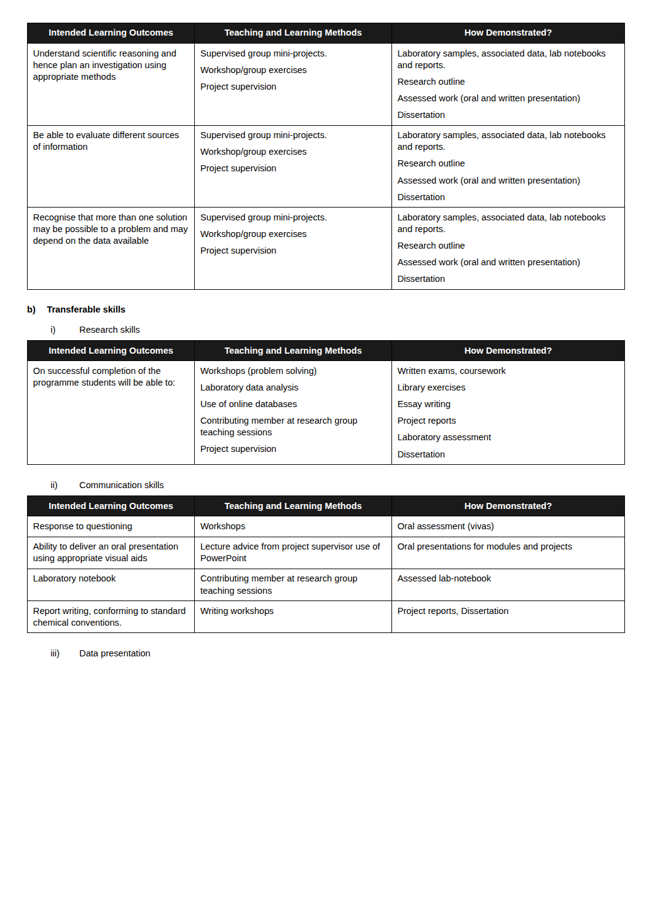| Intended Learning Outcomes | Teaching and Learning Methods | How Demonstrated? |
| --- | --- | --- |
| Understand scientific reasoning and hence plan an investigation using appropriate methods | Supervised group mini-projects. Workshop/group exercises Project supervision | Laboratory samples, associated data, lab notebooks and reports. Research outline Assessed work (oral and written presentation) Dissertation |
| Be able to evaluate different sources of information | Supervised group mini-projects. Workshop/group exercises Project supervision | Laboratory samples, associated data, lab notebooks and reports. Research outline Assessed work (oral and written presentation) Dissertation |
| Recognise that more than one solution may be possible to a problem and may depend on the data available | Supervised group mini-projects. Workshop/group exercises Project supervision | Laboratory samples, associated data, lab notebooks and reports. Research outline Assessed work (oral and written presentation) Dissertation |
b) Transferable skills
i) Research skills
| Intended Learning Outcomes | Teaching and Learning Methods | How Demonstrated? |
| --- | --- | --- |
| On successful completion of the programme students will be able to: | Workshops (problem solving) Laboratory data analysis Use of online databases Contributing member at research group teaching sessions Project supervision | Written exams, coursework Library exercises Essay writing Project reports Laboratory assessment Dissertation |
ii) Communication skills
| Intended Learning Outcomes | Teaching and Learning Methods | How Demonstrated? |
| --- | --- | --- |
| Response to questioning | Workshops | Oral assessment (vivas) |
| Ability to deliver an oral presentation using appropriate visual aids | Lecture advice from project supervisor use of PowerPoint | Oral presentations for modules and projects |
| Laboratory notebook | Contributing member at research group teaching sessions | Assessed lab-notebook |
| Report writing, conforming to standard chemical conventions. | Writing workshops | Project reports, Dissertation |
iii) Data presentation